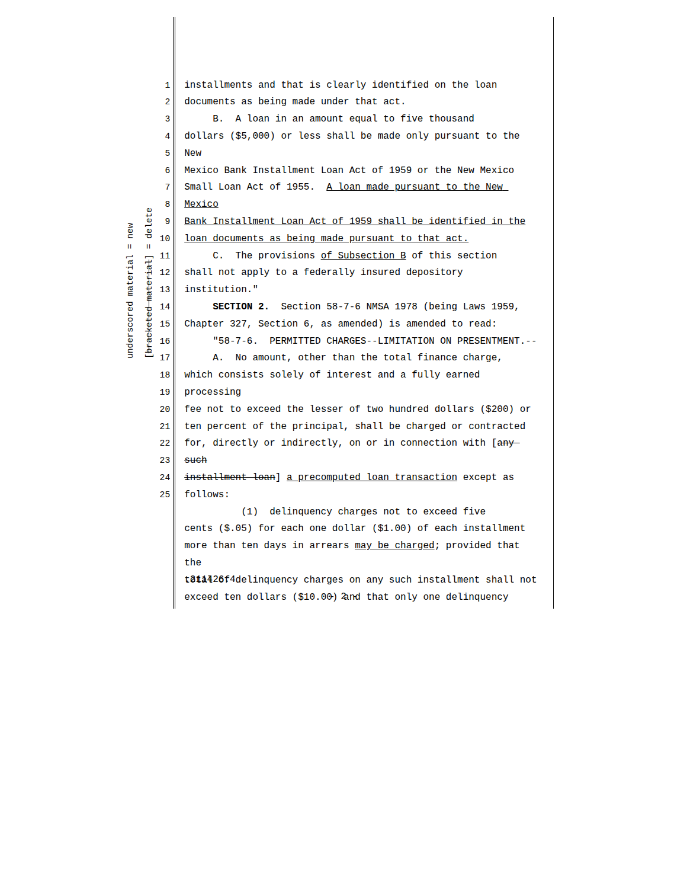1
2
3
4
5
6
7
8
9
10
11
12
13
14
15
16
17
18
19
20
21
22
23
24
25
installments and that is clearly identified on the loan
documents as being made under that act.
B. A loan in an amount equal to five thousand
dollars ($5,000) or less shall be made only pursuant to the New
Mexico Bank Installment Loan Act of 1959 or the New Mexico
Small Loan Act of 1955. A loan made pursuant to the New Mexico
Bank Installment Loan Act of 1959 shall be identified in the
loan documents as being made pursuant to that act.
C. The provisions of Subsection B of this section
shall not apply to a federally insured depository institution."
SECTION 2. Section 58-7-6 NMSA 1978 (being Laws 1959,
Chapter 327, Section 6, as amended) is amended to read:
"58-7-6. PERMITTED CHARGES--LIMITATION ON PRESENTMENT.--
A. No amount, other than the total finance charge,
which consists solely of interest and a fully earned processing
fee not to exceed the lesser of two hundred dollars ($200) or
ten percent of the principal, shall be charged or contracted
for, directly or indirectly, on or in connection with [any such
installment loan] a precomputed loan transaction except as
follows:
(1) delinquency charges not to exceed five
cents ($.05) for each one dollar ($1.00) of each installment
more than ten days in arrears may be charged; provided that the
total of delinquency charges on any such installment shall not
exceed ten dollars ($10.00) and that only one delinquency
underscored material = new
[bracketed material] = delete
.211426.4
- 2 -